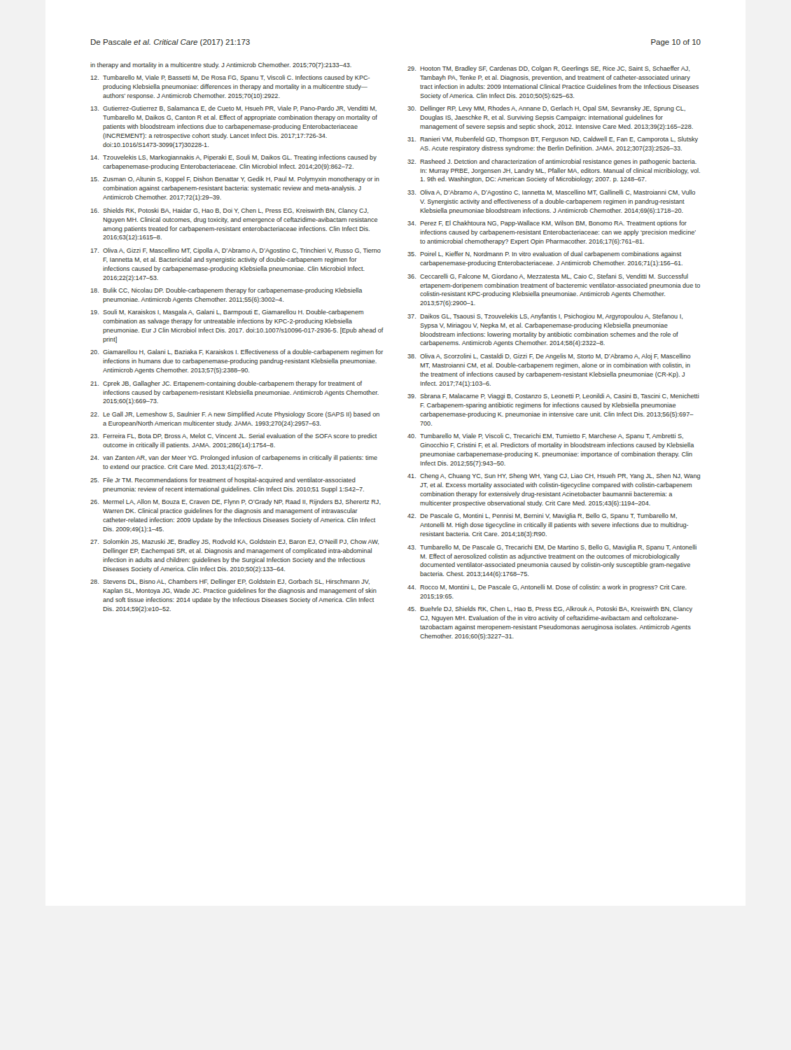De Pascale et al. Critical Care (2017) 21:173
Page 10 of 10
in therapy and mortality in a multicentre study. J Antimicrob Chemother. 2015;70(7):2133–43.
Tumbarello M, Viale P, Bassetti M, De Rosa FG, Spanu T, Viscoli C. Infections caused by KPC-producing Klebsiella pneumoniae: differences in therapy and mortality in a multicentre study—authors’ response. J Antimicrob Chemother. 2015;70(10):2922.
Gutierrez-Gutierrez B, Salamanca E, de Cueto M, Hsueh PR, Viale P, Pano-Pardo JR, Venditti M, Tumbarello M, Daikos G, Canton R et al. Effect of appropriate combination therapy on mortality of patients with bloodstream infections due to carbapenemase-producing Enterobacteriaceae (INCREMENT): a retrospective cohort study. Lancet Infect Dis. 2017;17:726-34. doi:10.1016/S1473-3099(17)30228-1.
Tzouvelekis LS, Markogiannakis A, Piperaki E, Souli M, Daikos GL. Treating infections caused by carbapenemase-producing Enterobacteriaceae. Clin Microbiol Infect. 2014;20(9):862–72.
Zusman O, Altunin S, Koppel F, Dishon Benattar Y, Gedik H, Paul M. Polymyxin monotherapy or in combination against carbapenem-resistant bacteria: systematic review and meta-analysis. J Antimicrob Chemother. 2017;72(1):29–39.
Shields RK, Potoski BA, Haidar G, Hao B, Doi Y, Chen L, Press EG, Kreiswirth BN, Clancy CJ, Nguyen MH. Clinical outcomes, drug toxicity, and emergence of ceftazidime-avibactam resistance among patients treated for carbapenem-resistant enterobacteriaceae infections. Clin Infect Dis. 2016;63(12):1615–8.
Oliva A, Gizzi F, Mascellino MT, Cipolla A, D’Abramo A, D’Agostino C, Trinchieri V, Russo G, Tierno F, Iannetta M, et al. Bactericidal and synergistic activity of double-carbapenem regimen for infections caused by carbapenemase-producing Klebsiella pneumoniae. Clin Microbiol Infect. 2016;22(2):147–53.
Bulik CC, Nicolau DP. Double-carbapenem therapy for carbapenemase-producing Klebsiella pneumoniae. Antimicrob Agents Chemother. 2011;55(6):3002–4.
Souli M, Karaiskos I, Masgala A, Galani L, Barmpouti E, Giamarellou H. Double-carbapenem combination as salvage therapy for untreatable infections by KPC-2-producing Klebsiella pneumoniae. Eur J Clin Microbiol Infect Dis. 2017. doi:10.1007/s10096-017-2936-5. [Epub ahead of print]
Giamarellou H, Galani L, Baziaka F, Karaiskos I. Effectiveness of a double-carbapenem regimen for infections in humans due to carbapenemase-producing pandrug-resistant Klebsiella pneumoniae. Antimicrob Agents Chemother. 2013;57(5):2388–90.
Cprek JB, Gallagher JC. Ertapenem-containing double-carbapenem therapy for treatment of infections caused by carbapenem-resistant Klebsiella pneumoniae. Antimicrob Agents Chemother. 2015;60(1):669–73.
Le Gall JR, Lemeshow S, Saulnier F. A new Simplified Acute Physiology Score (SAPS II) based on a European/North American multicenter study. JAMA. 1993;270(24):2957–63.
Ferreira FL, Bota DP, Bross A, Melot C, Vincent JL. Serial evaluation of the SOFA score to predict outcome in critically ill patients. JAMA. 2001;286(14):1754–8.
van Zanten AR, van der Meer YG. Prolonged infusion of carbapenems in critically ill patients: time to extend our practice. Crit Care Med. 2013;41(2):676–7.
File Jr TM. Recommendations for treatment of hospital-acquired and ventilator-associated pneumonia: review of recent international guidelines. Clin Infect Dis. 2010;51 Suppl 1:S42–7.
Mermel LA, Allon M, Bouza E, Craven DE, Flynn P, O’Grady NP, Raad II, Rijnders BJ, Sherertz RJ, Warren DK. Clinical practice guidelines for the diagnosis and management of intravascular catheter-related infection: 2009 Update by the Infectious Diseases Society of America. Clin Infect Dis. 2009;49(1):1–45.
Solomkin JS, Mazuski JE, Bradley JS, Rodvold KA, Goldstein EJ, Baron EJ, O’Neill PJ, Chow AW, Dellinger EP, Eachempati SR, et al. Diagnosis and management of complicated intra-abdominal infection in adults and children: guidelines by the Surgical Infection Society and the Infectious Diseases Society of America. Clin Infect Dis. 2010;50(2):133–64.
Stevens DL, Bisno AL, Chambers HF, Dellinger EP, Goldstein EJ, Gorbach SL, Hirschmann JV, Kaplan SL, Montoya JG, Wade JC. Practice guidelines for the diagnosis and management of skin and soft tissue infections: 2014 update by the Infectious Diseases Society of America. Clin Infect Dis. 2014;59(2):e10–52.
Hooton TM, Bradley SF, Cardenas DD, Colgan R, Geerlings SE, Rice JC, Saint S, Schaeffer AJ, Tambayh PA, Tenke P, et al. Diagnosis, prevention, and treatment of catheter-associated urinary tract infection in adults: 2009 International Clinical Practice Guidelines from the Infectious Diseases Society of America. Clin Infect Dis. 2010;50(5):625–63.
Dellinger RP, Levy MM, Rhodes A, Annane D, Gerlach H, Opal SM, Sevransky JE, Sprung CL, Douglas IS, Jaeschke R, et al. Surviving Sepsis Campaign: international guidelines for management of severe sepsis and septic shock, 2012. Intensive Care Med. 2013;39(2):165–228.
Ranieri VM, Rubenfeld GD, Thompson BT, Ferguson ND, Caldwell E, Fan E, Camporota L, Slutsky AS. Acute respiratory distress syndrome: the Berlin Definition. JAMA. 2012;307(23):2526–33.
Rasheed J. Detction and characterization of antimicrobial resistance genes in pathogenic bacteria. In: Murray PRBE, Jorgensen JH, Landry ML, Pfaller MA, editors. Manual of clinical micribiology, vol. 1. 9th ed. Washington, DC: American Society of Microbiology; 2007. p. 1248–67.
Oliva A, D’Abramo A, D’Agostino C, Iannetta M, Mascellino MT, Gallinelli C, Mastroianni CM, Vullo V. Synergistic activity and effectiveness of a double-carbapenem regimen in pandrug-resistant Klebsiella pneumoniae bloodstream infections. J Antimicrob Chemother. 2014;69(6):1718–20.
Perez F, El Chakhtoura NG, Papp-Wallace KM, Wilson BM, Bonomo RA. Treatment options for infections caused by carbapenem-resistant Enterobacteriaceae: can we apply ‘precision medicine’ to antimicrobial chemotherapy? Expert Opin Pharmacother. 2016;17(6):761–81.
Poirel L, Kieffer N, Nordmann P. In vitro evaluation of dual carbapenem combinations against carbapenemase-producing Enterobacteriaceae. J Antimicrob Chemother. 2016;71(1):156–61.
Ceccarelli G, Falcone M, Giordano A, Mezzatesta ML, Caio C, Stefani S, Venditti M. Successful ertapenem-doripenem combination treatment of bacteremic ventilator-associated pneumonia due to colistin-resistant KPC-producing Klebsiella pneumoniae. Antimicrob Agents Chemother. 2013;57(6):2900–1.
Daikos GL, Tsaousi S, Tzouvelekis LS, Anyfantis I, Psichogiou M, Argyropoulou A, Stefanou I, Sypsa V, Miriagou V, Nepka M, et al. Carbapenemase-producing Klebsiella pneumoniae bloodstream infections: lowering mortality by antibiotic combination schemes and the role of carbapenems. Antimicrob Agents Chemother. 2014;58(4):2322–8.
Oliva A, Scorzolini L, Castaldi D, Gizzi F, De Angelis M, Storto M, D’Abramo A, Aloj F, Mascellino MT, Mastroianni CM, et al. Double-carbapenem regimen, alone or in combination with colistin, in the treatment of infections caused by carbapenem-resistant Klebsiella pneumoniae (CR-Kp). J Infect. 2017;74(1):103–6.
Sbrana F, Malacarne P, Viaggi B, Costanzo S, Leonetti P, Leonildi A, Casini B, Tascini C, Menichetti F. Carbapenem-sparing antibiotic regimens for infections caused by Klebsiella pneumoniae carbapenemase-producing K. pneumoniae in intensive care unit. Clin Infect Dis. 2013;56(5):697–700.
Tumbarello M, Viale P, Viscoli C, Trecarichi EM, Tumietto F, Marchese A, Spanu T, Ambretti S, Ginocchio F, Cristini F, et al. Predictors of mortality in bloodstream infections caused by Klebsiella pneumoniae carbapenemase-producing K. pneumoniae: importance of combination therapy. Clin Infect Dis. 2012;55(7):943–50.
Cheng A, Chuang YC, Sun HY, Sheng WH, Yang CJ, Liao CH, Hsueh PR, Yang JL, Shen NJ, Wang JT, et al. Excess mortality associated with colistin-tigecycline compared with colistin-carbapenem combination therapy for extensively drug-resistant Acinetobacter baumannii bacteremia: a multicenter prospective observational study. Crit Care Med. 2015;43(6):1194–204.
De Pascale G, Montini L, Pennisi M, Bernini V, Maviglia R, Bello G, Spanu T, Tumbarello M, Antonelli M. High dose tigecycline in critically ill patients with severe infections due to multidrug-resistant bacteria. Crit Care. 2014;18(3):R90.
Tumbarello M, De Pascale G, Trecarichi EM, De Martino S, Bello G, Maviglia R, Spanu T, Antonelli M. Effect of aerosolized colistin as adjunctive treatment on the outcomes of microbiologically documented ventilator-associated pneumonia caused by colistin-only susceptible gram-negative bacteria. Chest. 2013;144(6):1768–75.
Rocco M, Montini L, De Pascale G, Antonelli M. Dose of colistin: a work in progress? Crit Care. 2015;19:65.
Buehrle DJ, Shields RK, Chen L, Hao B, Press EG, Alkrouk A, Potoski BA, Kreiswirth BN, Clancy CJ, Nguyen MH. Evaluation of the in vitro activity of ceftazidime-avibactam and ceftolozane-tazobactam against meropenem-resistant Pseudomonas aeruginosa isolates. Antimicrob Agents Chemother. 2016;60(5):3227–31.